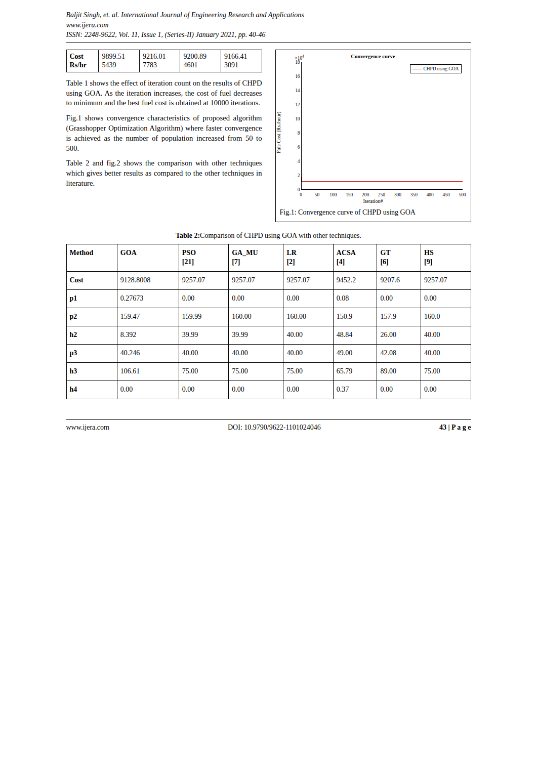Baljit Singh, et. al. International Journal of Engineering Research and Applications
www.ijera.com
ISSN: 2248-9622, Vol. 11, Issue 1, (Series-II) January 2021, pp. 40-46
| Cost Rs/hr | 9899.51 5439 | 9216.01 7783 | 9200.89 4601 | 9166.41 3091 |
Table 1 shows the effect of iteration count on the results of CHPD using GOA. As the iteration increases, the cost of fuel decreases to minimum and the best fuel cost is obtained at 10000 iterations.
Fig.1 shows convergence characteristics of proposed algorithm (Grasshopper Optimization Algorithm) where faster convergence is achieved as the number of population increased from 50 to 500.
Table 2 and fig.2 shows the comparison with other techniques which gives better results as compared to the other techniques in literature.
Convergence curve
×104
Fule Cost (Rs./hour)
18 16 14 12 10 8 6 4 2 0
CHPD using GOA
0 50 100 150 200 250 300 350 400 450 500
Iteration#
Fig.1: Convergence curve of CHPD using GOA
Table 2: Comparison of CHPD using GOA with other techniques.
| Method | GOA | PSO [21] | GA_MU [7] | LR [2] | ACSA [4] | GT [6] | HS [9] |
| --- | --- | --- | --- | --- | --- | --- | --- |
| Cost | 9128.8008 | 9257.07 | 9257.07 | 9257.07 | 9452.2 | 9207.6 | 9257.07 |
| p1 | 0.27673 | 0.00 | 0.00 | 0.00 | 0.08 | 0.00 | 0.00 |
| p2 | 159.47 | 159.99 | 160.00 | 160.00 | 150.9 | 157.9 | 160.0 |
| h2 | 8.392 | 39.99 | 39.99 | 40.00 | 48.84 | 26.00 | 40.00 |
| p3 | 40.246 | 40.00 | 40.00 | 40.00 | 49.00 | 42.08 | 40.00 |
| h3 | 106.61 | 75.00 | 75.00 | 75.00 | 65.79 | 89.00 | 75.00 |
| h4 | 0.00 | 0.00 | 0.00 | 0.00 | 0.37 | 0.00 | 0.00 |
www.ijera.com
DOI: 10.9790/9622-1101024046
43 | P a g e